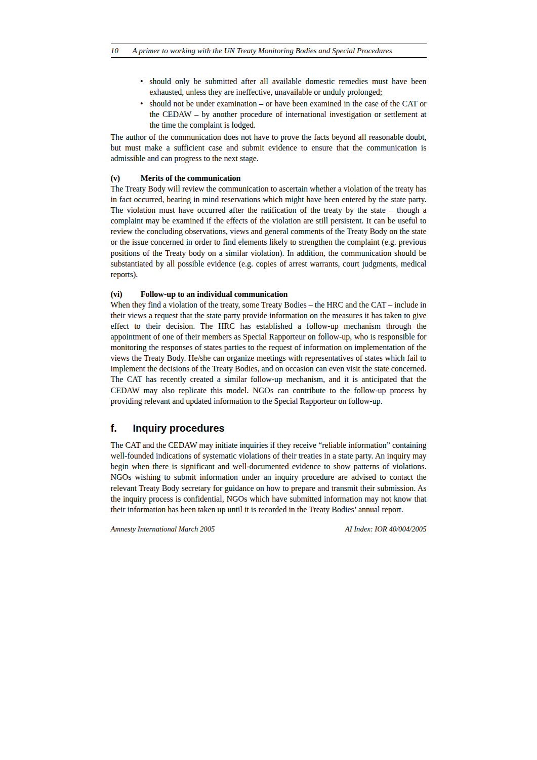10 A primer to working with the UN Treaty Monitoring Bodies and Special Procedures
should only be submitted after all available domestic remedies must have been exhausted, unless they are ineffective, unavailable or unduly prolonged;
should not be under examination – or have been examined in the case of the CAT or the CEDAW – by another procedure of international investigation or settlement at the time the complaint is lodged.
The author of the communication does not have to prove the facts beyond all reasonable doubt, but must make a sufficient case and submit evidence to ensure that the communication is admissible and can progress to the next stage.
(v) Merits of the communication
The Treaty Body will review the communication to ascertain whether a violation of the treaty has in fact occurred, bearing in mind reservations which might have been entered by the state party. The violation must have occurred after the ratification of the treaty by the state – though a complaint may be examined if the effects of the violation are still persistent. It can be useful to review the concluding observations, views and general comments of the Treaty Body on the state or the issue concerned in order to find elements likely to strengthen the complaint (e.g. previous positions of the Treaty body on a similar violation). In addition, the communication should be substantiated by all possible evidence (e.g. copies of arrest warrants, court judgments, medical reports).
(vi) Follow-up to an individual communication
When they find a violation of the treaty, some Treaty Bodies – the HRC and the CAT – include in their views a request that the state party provide information on the measures it has taken to give effect to their decision. The HRC has established a follow-up mechanism through the appointment of one of their members as Special Rapporteur on follow-up, who is responsible for monitoring the responses of states parties to the request of information on implementation of the views the Treaty Body. He/she can organize meetings with representatives of states which fail to implement the decisions of the Treaty Bodies, and on occasion can even visit the state concerned. The CAT has recently created a similar follow-up mechanism, and it is anticipated that the CEDAW may also replicate this model. NGOs can contribute to the follow-up process by providing relevant and updated information to the Special Rapporteur on follow-up.
f. Inquiry procedures
The CAT and the CEDAW may initiate inquiries if they receive “reliable information” containing well-founded indications of systematic violations of their treaties in a state party. An inquiry may begin when there is significant and well-documented evidence to show patterns of violations. NGOs wishing to submit information under an inquiry procedure are advised to contact the relevant Treaty Body secretary for guidance on how to prepare and transmit their submission. As the inquiry process is confidential, NGOs which have submitted information may not know that their information has been taken up until it is recorded in the Treaty Bodies’ annual report.
Amnesty International March 2005 AI Index: IOR 40/004/2005